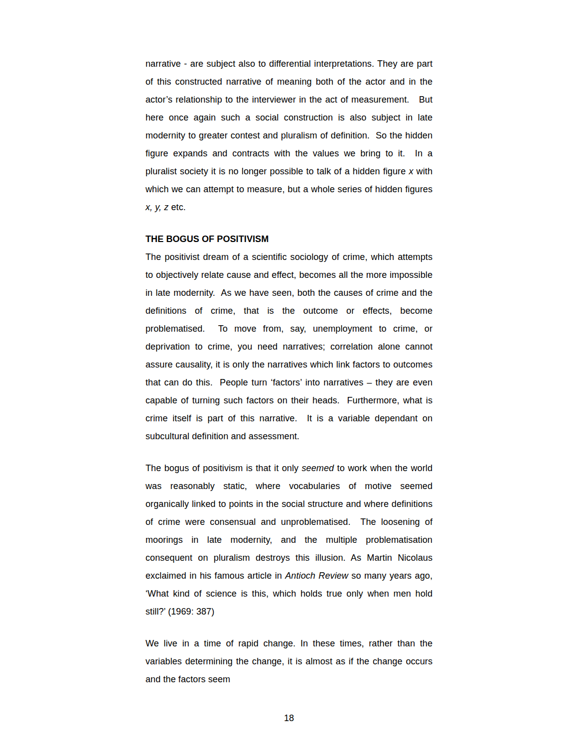narrative - are subject also to differential interpretations. They are part of this constructed narrative of meaning both of the actor and in the actor’s relationship to the interviewer in the act of measurement. But here once again such a social construction is also subject in late modernity to greater contest and pluralism of definition. So the hidden figure expands and contracts with the values we bring to it. In a pluralist society it is no longer possible to talk of a hidden figure x with which we can attempt to measure, but a whole series of hidden figures x, y, z etc.
THE BOGUS OF POSITIVISM
The positivist dream of a scientific sociology of crime, which attempts to objectively relate cause and effect, becomes all the more impossible in late modernity. As we have seen, both the causes of crime and the definitions of crime, that is the outcome or effects, become problematised. To move from, say, unemployment to crime, or deprivation to crime, you need narratives; correlation alone cannot assure causality, it is only the narratives which link factors to outcomes that can do this. People turn ‘factors’ into narratives – they are even capable of turning such factors on their heads. Furthermore, what is crime itself is part of this narrative. It is a variable dependant on subcultural definition and assessment.
The bogus of positivism is that it only seemed to work when the world was reasonably static, where vocabularies of motive seemed organically linked to points in the social structure and where definitions of crime were consensual and unproblematised. The loosening of moorings in late modernity, and the multiple problematisation consequent on pluralism destroys this illusion. As Martin Nicolaus exclaimed in his famous article in Antioch Review so many years ago, ‘What kind of science is this, which holds true only when men hold still?’ (1969: 387)
We live in a time of rapid change. In these times, rather than the variables determining the change, it is almost as if the change occurs and the factors seem
18